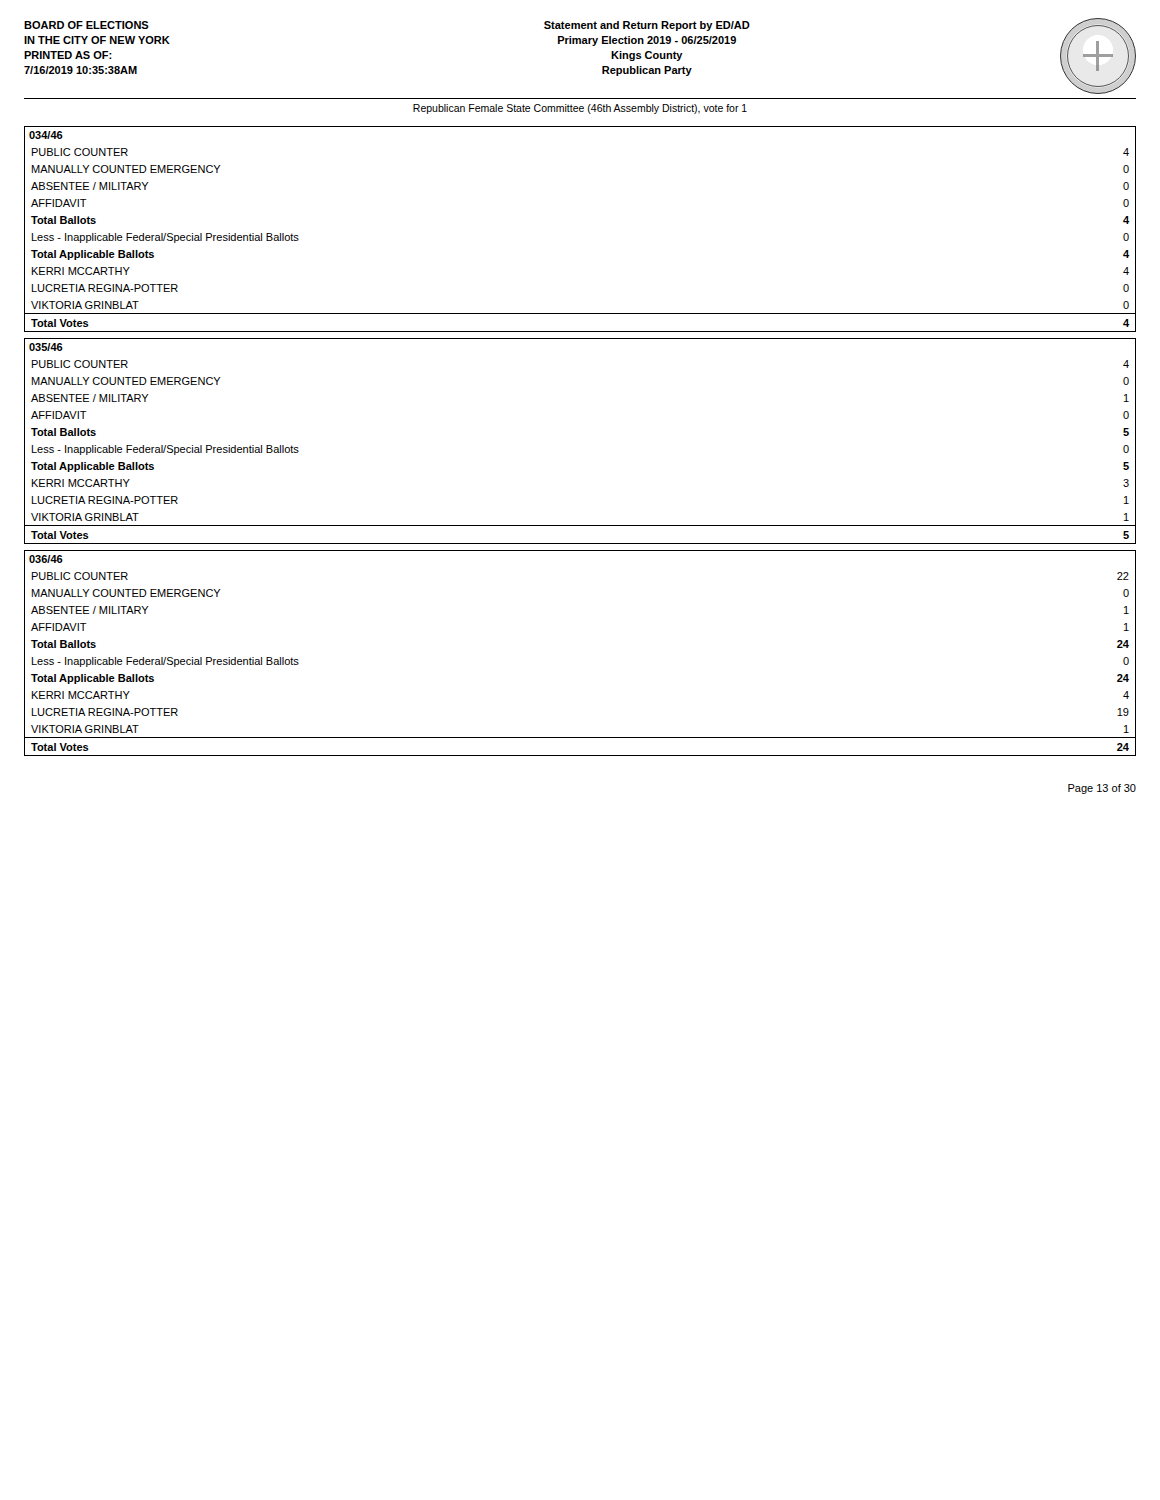BOARD OF ELECTIONS
IN THE CITY OF NEW YORK
PRINTED AS OF:
7/16/2019 10:35:38AM
Statement and Return Report by ED/AD
Primary Election 2019 - 06/25/2019
Kings County
Republican Party
Republican Female State Committee (46th Assembly District), vote for 1
034/46
| PUBLIC COUNTER | 4 |
| MANUALLY COUNTED EMERGENCY | 0 |
| ABSENTEE / MILITARY | 0 |
| AFFIDAVIT | 0 |
| Total Ballots | 4 |
| Less - Inapplicable Federal/Special Presidential Ballots | 0 |
| Total Applicable Ballots | 4 |
| KERRI MCCARTHY | 4 |
| LUCRETIA REGINA-POTTER | 0 |
| VIKTORIA GRINBLAT | 0 |
| Total Votes | 4 |
035/46
| PUBLIC COUNTER | 4 |
| MANUALLY COUNTED EMERGENCY | 0 |
| ABSENTEE / MILITARY | 1 |
| AFFIDAVIT | 0 |
| Total Ballots | 5 |
| Less - Inapplicable Federal/Special Presidential Ballots | 0 |
| Total Applicable Ballots | 5 |
| KERRI MCCARTHY | 3 |
| LUCRETIA REGINA-POTTER | 1 |
| VIKTORIA GRINBLAT | 1 |
| Total Votes | 5 |
036/46
| PUBLIC COUNTER | 22 |
| MANUALLY COUNTED EMERGENCY | 0 |
| ABSENTEE / MILITARY | 1 |
| AFFIDAVIT | 1 |
| Total Ballots | 24 |
| Less - Inapplicable Federal/Special Presidential Ballots | 0 |
| Total Applicable Ballots | 24 |
| KERRI MCCARTHY | 4 |
| LUCRETIA REGINA-POTTER | 19 |
| VIKTORIA GRINBLAT | 1 |
| Total Votes | 24 |
Page 13 of 30